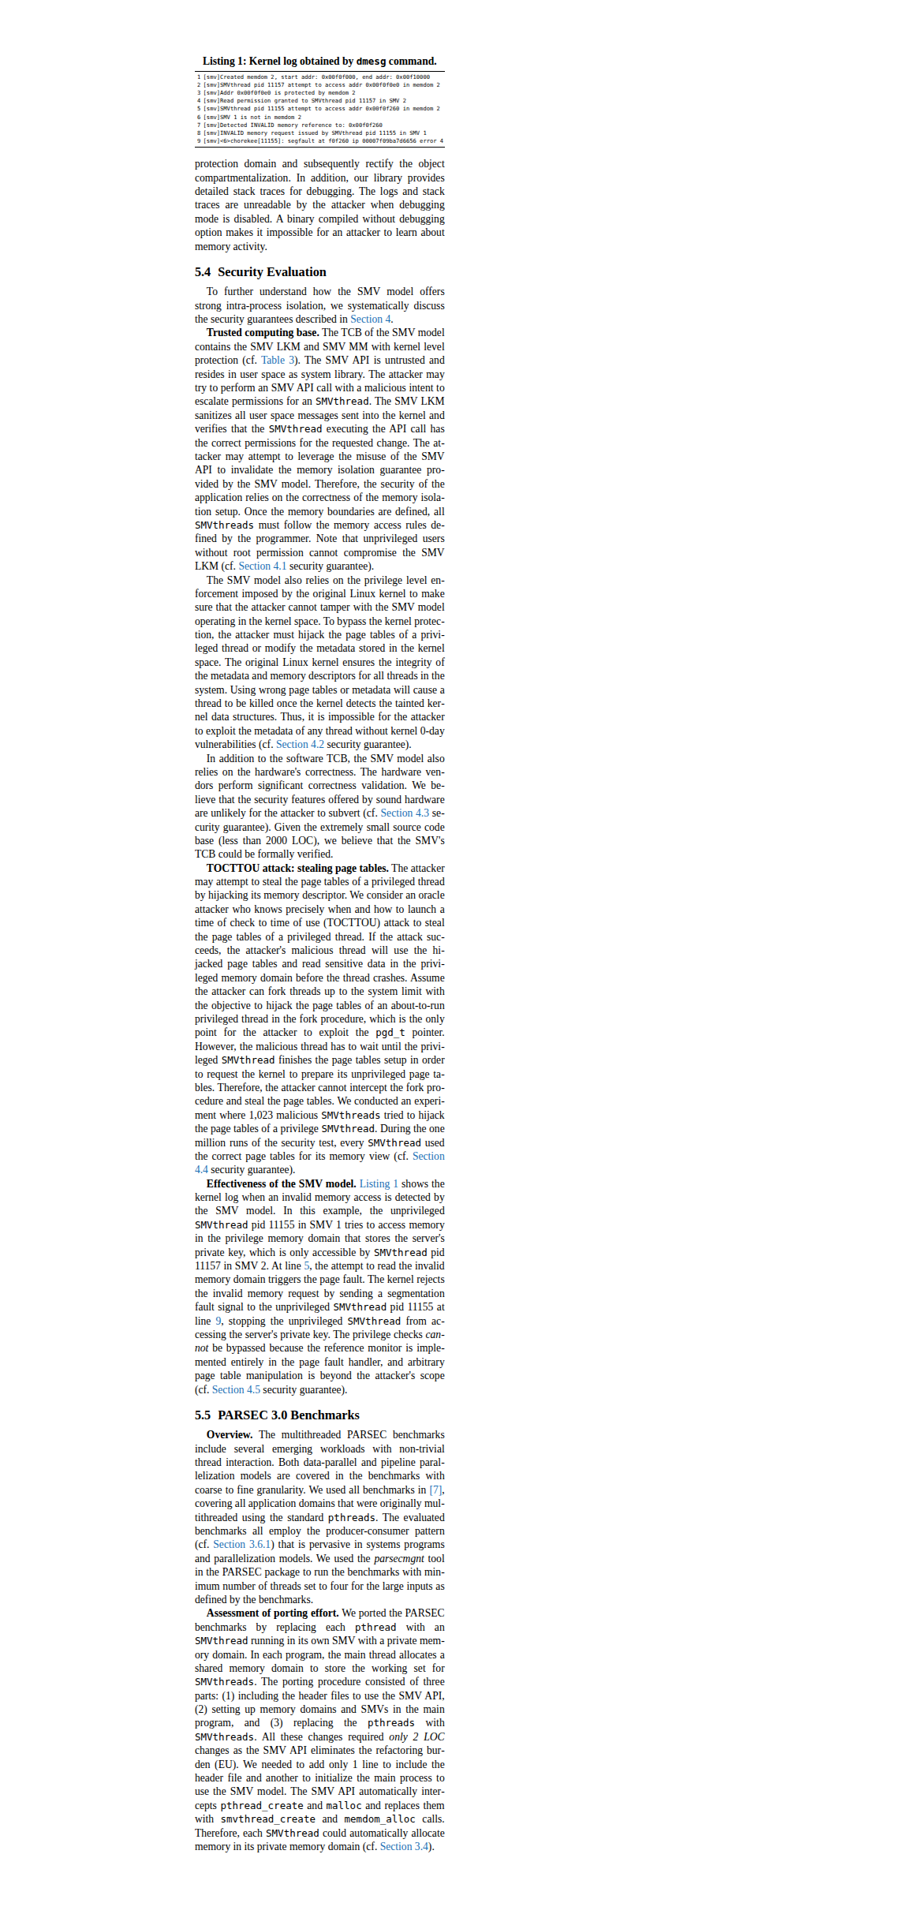Listing 1: Kernel log obtained by dmesg command.
1[smv]Created memdom 2, start addr: 0x00f0f000, end addr: 0x00f10000 2[smv]SMVthread pid 11157 attempt to access addr 0x00f0f0e0 in memdom 2 3[smv]Addr 0x00f0f0e0 is protected by memdom 2 4[smv]Read permission granted to SMVthread pid 11157 in SMV 2 5[smv]SMVthread pid 11155 attempt to access addr 0x00f0f260 in memdom 2 6[smv]SMV 1 is not in memdom 2 7[smv]Detected INVALID memory reference to: 0x00f0f260 8[smv]INVALID memory request issued by SMVthread pid 11155 in SMV 1 9[smv]<6>chorekee[11155]: segfault at f0f260 ip 00007f09ba7d6656 error 4
protection domain and subsequently rectify the object compartmentalization. In addition, our library provides detailed stack traces for debugging. The logs and stack traces are unreadable by the attacker when debugging mode is disabled. A binary compiled without debugging option makes it impossible for an attacker to learn about memory activity.
5.4 Security Evaluation
To further understand how the SMV model offers strong intra-process isolation, we systematically discuss the security guarantees described in Section 4.
Trusted computing base. The TCB of the SMV model contains the SMV LKM and SMV MM with kernel level protection (cf. Table 3). The SMV API is untrusted and resides in user space as system library. The attacker may try to perform an SMV API call with a malicious intent to escalate permissions for an SMVthread. The SMV LKM sanitizes all user space messages sent into the kernel and verifies that the SMVthread executing the API call has the correct permissions for the requested change. The attacker may attempt to leverage the misuse of the SMV API to invalidate the memory isolation guarantee provided by the SMV model. Therefore, the security of the application relies on the correctness of the memory isolation setup. Once the memory boundaries are defined, all SMVthreads must follow the memory access rules defined by the programmer. Note that unprivileged users without root permission cannot compromise the SMV LKM (cf. Section 4.1 security guarantee).
The SMV model also relies on the privilege level enforcement imposed by the original Linux kernel to make sure that the attacker cannot tamper with the SMV model operating in the kernel space. To bypass the kernel protection, the attacker must hijack the page tables of a privileged thread or modify the metadata stored in the kernel space. The original Linux kernel ensures the integrity of the metadata and memory descriptors for all threads in the system. Using wrong page tables or metadata will cause a thread to be killed once the kernel detects the tainted kernel data structures. Thus, it is impossible for the attacker to exploit the metadata of any thread without kernel 0-day vulnerabilities (cf. Section 4.2 security guarantee).
In addition to the software TCB, the SMV model also relies on the hardware's correctness. The hardware vendors perform significant correctness validation. We believe that the security features offered by sound hardware are unlikely for the attacker to subvert (cf. Section 4.3 security guarantee). Given the extremely small source code base (less than 2000 LOC), we believe that the SMV's TCB could be formally verified.
TOCTTOU attack: stealing page tables. The attacker may attempt to steal the page tables of a privileged thread by hijacking its memory descriptor. We consider an oracle attacker who knows precisely when and how to launch a time of check to time of use (TOCTTOU) attack to steal the page tables of a privileged thread. If the attack succeeds, the attacker's malicious thread will use the hijacked page tables and read sensitive data in the privileged memory domain before the thread crashes. Assume the attacker can fork threads up to the system limit with the objective to hijack the page tables of an about-to-run privileged thread in the fork procedure, which is the only point for the attacker to exploit the pgd_t pointer. However, the malicious thread has to wait until the privileged SMVthread finishes the page tables setup in order to request the kernel to prepare its unprivileged page tables. Therefore, the attacker cannot intercept the fork procedure and steal the page tables. We conducted an experiment where 1,023 malicious SMVthreads tried to hijack the page tables of a privilege SMVthread. During the one million runs of the security test, every SMVthread used the correct page tables for its memory view (cf. Section 4.4 security guarantee).
Effectiveness of the SMV model. Listing 1 shows the kernel log when an invalid memory access is detected by the SMV model. In this example, the unprivileged SMVthread pid 11155 in SMV 1 tries to access memory in the privilege memory domain that stores the server's private key, which is only accessible by SMVthread pid 11157 in SMV 2. At line 5, the attempt to read the invalid memory domain triggers the page fault. The kernel rejects the invalid memory request by sending a segmentation fault signal to the unprivileged SMVthread pid 11155 at line 9, stopping the unprivileged SMVthread from accessing the server's private key. The privilege checks cannot be bypassed because the reference monitor is implemented entirely in the page fault handler, and arbitrary page table manipulation is beyond the attacker's scope (cf. Section 4.5 security guarantee).
5.5 PARSEC 3.0 Benchmarks
Overview. The multithreaded PARSEC benchmarks include several emerging workloads with non-trivial thread interaction. Both data-parallel and pipeline parallelization models are covered in the benchmarks with coarse to fine granularity. We used all benchmarks in [7], covering all application domains that were originally multithreaded using the standard pthreads. The evaluated benchmarks all employ the producer-consumer pattern (cf. Section 3.6.1) that is pervasive in systems programs and parallelization models. We used the parsecmgnt tool in the PARSEC package to run the benchmarks with minimum number of threads set to four for the large inputs as defined by the benchmarks.
Assessment of porting effort. We ported the PARSEC benchmarks by replacing each pthread with an SMVthread running in its own SMV with a private memory domain. In each program, the main thread allocates a shared memory domain to store the working set for SMVthreads. The porting procedure consisted of three parts: (1) including the header files to use the SMV API, (2) setting up memory domains and SMVs in the main program, and (3) replacing the pthreads with SMVthreads. All these changes required only 2 LOC changes as the SMV API eliminates the refactoring burden (EU). We needed to add only 1 line to include the header file and another to initialize the main process to use the SMV model. The SMV API automatically intercepts pthread_create and malloc and replaces them with smvthread_create and memdom_alloc calls. Therefore, each SMVthread could automatically allocate memory in its private memory domain (cf. Section 3.4).